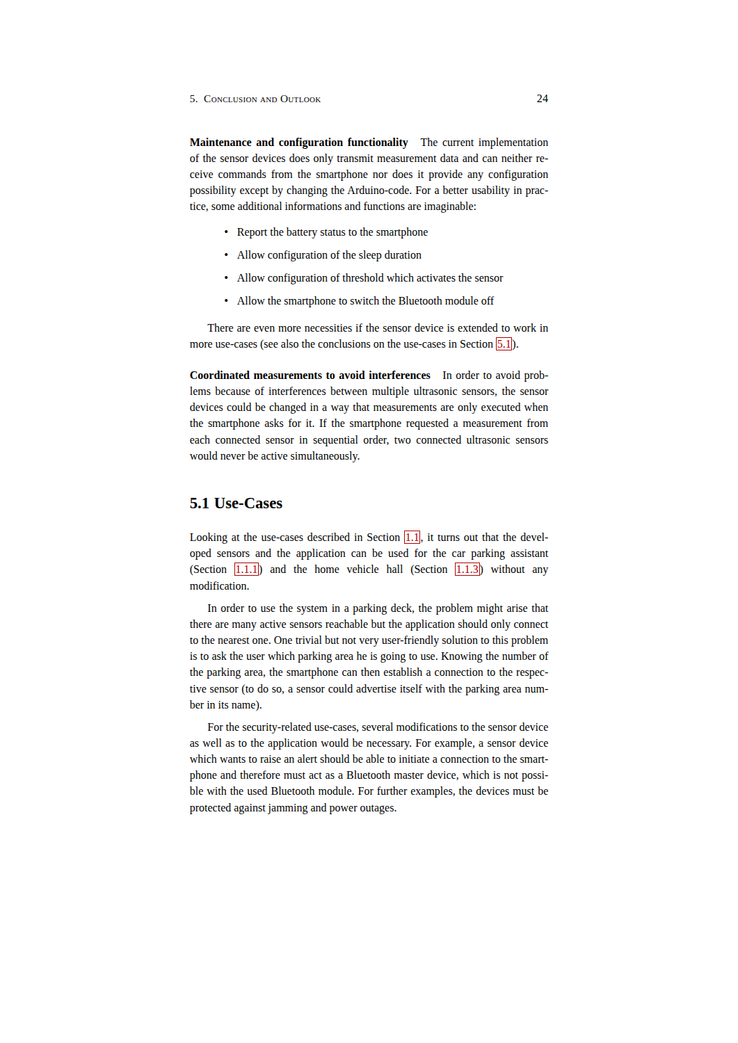5. Conclusion and Outlook 24
Maintenance and configuration functionality The current implementation of the sensor devices does only transmit measurement data and can neither receive commands from the smartphone nor does it provide any configuration possibility except by changing the Arduino-code. For a better usability in practice, some additional informations and functions are imaginable:
Report the battery status to the smartphone
Allow configuration of the sleep duration
Allow configuration of threshold which activates the sensor
Allow the smartphone to switch the Bluetooth module off
There are even more necessities if the sensor device is extended to work in more use-cases (see also the conclusions on the use-cases in Section 5.1).
Coordinated measurements to avoid interferences In order to avoid problems because of interferences between multiple ultrasonic sensors, the sensor devices could be changed in a way that measurements are only executed when the smartphone asks for it. If the smartphone requested a measurement from each connected sensor in sequential order, two connected ultrasonic sensors would never be active simultaneously.
5.1 Use-Cases
Looking at the use-cases described in Section 1.1, it turns out that the developed sensors and the application can be used for the car parking assistant (Section 1.1.1) and the home vehicle hall (Section 1.1.3) without any modification.
In order to use the system in a parking deck, the problem might arise that there are many active sensors reachable but the application should only connect to the nearest one. One trivial but not very user-friendly solution to this problem is to ask the user which parking area he is going to use. Knowing the number of the parking area, the smartphone can then establish a connection to the respective sensor (to do so, a sensor could advertise itself with the parking area number in its name).
For the security-related use-cases, several modifications to the sensor device as well as to the application would be necessary. For example, a sensor device which wants to raise an alert should be able to initiate a connection to the smartphone and therefore must act as a Bluetooth master device, which is not possible with the used Bluetooth module. For further examples, the devices must be protected against jamming and power outages.